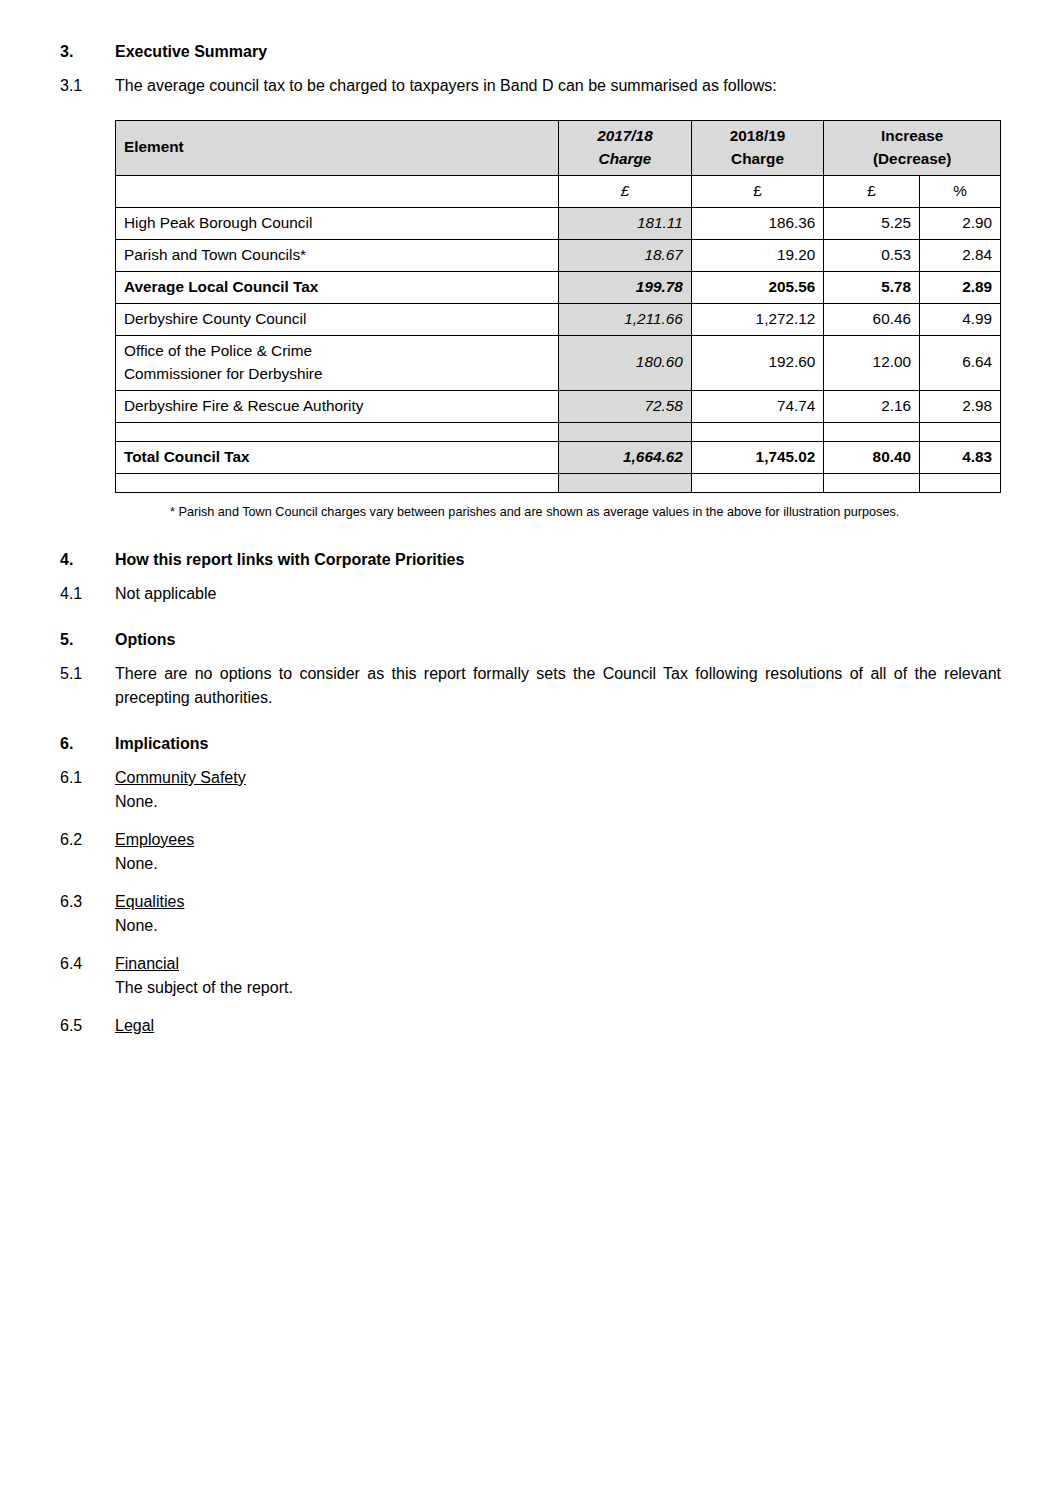3. Executive Summary
3.1 The average council tax to be charged to taxpayers in Band D can be summarised as follows:
| Element | 2017/18 Charge | 2018/19 Charge | Increase (Decrease) |
| --- | --- | --- | --- |
| | £ | £ | £ | % |
| High Peak Borough Council | 181.11 | 186.36 | 5.25 | 2.90 |
| Parish and Town Councils* | 18.67 | 19.20 | 0.53 | 2.84 |
| Average Local Council Tax | 199.78 | 205.56 | 5.78 | 2.89 |
| Derbyshire County Council | 1,211.66 | 1,272.12 | 60.46 | 4.99 |
| Office of the Police & Crime Commissioner for Derbyshire | 180.60 | 192.60 | 12.00 | 6.64 |
| Derbyshire Fire & Rescue Authority | 72.58 | 74.74 | 2.16 | 2.98 |
| Total Council Tax | 1,664.62 | 1,745.02 | 80.40 | 4.83 |
* Parish and Town Council charges vary between parishes and are shown as average values in the above for illustration purposes.
4. How this report links with Corporate Priorities
4.1 Not applicable
5. Options
5.1 There are no options to consider as this report formally sets the Council Tax following resolutions of all of the relevant precepting authorities.
6. Implications
6.1 Community Safety
None.
6.2 Employees
None.
6.3 Equalities
None.
6.4 Financial
The subject of the report.
6.5 Legal